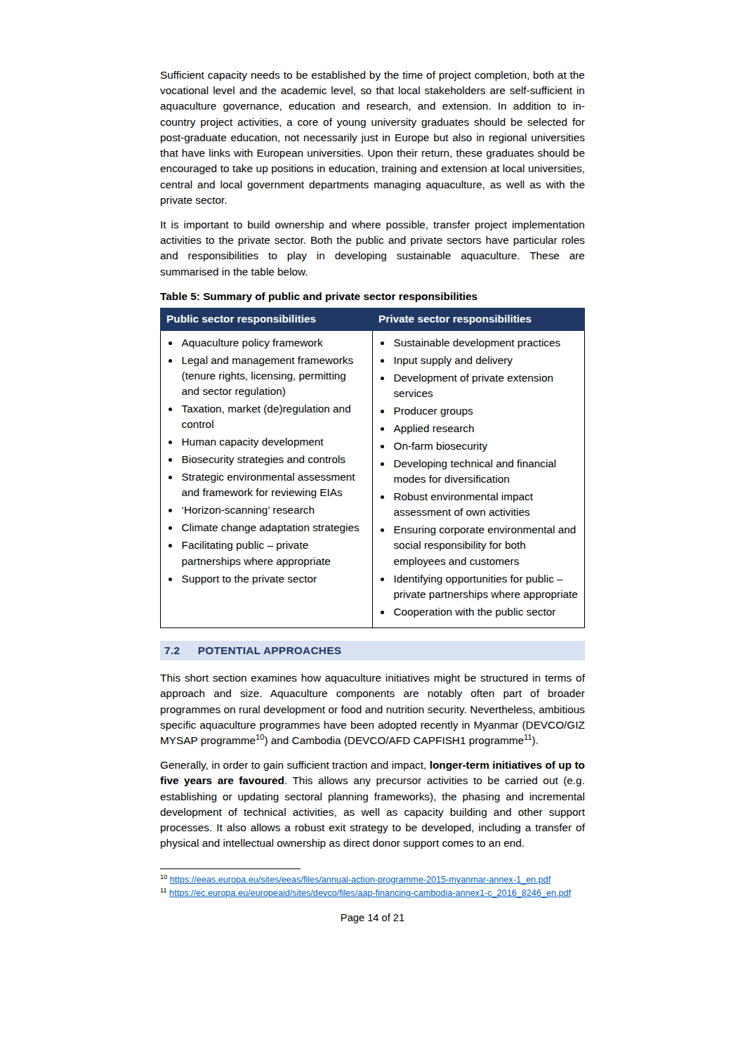Sufficient capacity needs to be established by the time of project completion, both at the vocational level and the academic level, so that local stakeholders are self-sufficient in aquaculture governance, education and research, and extension. In addition to in-country project activities, a core of young university graduates should be selected for post-graduate education, not necessarily just in Europe but also in regional universities that have links with European universities. Upon their return, these graduates should be encouraged to take up positions in education, training and extension at local universities, central and local government departments managing aquaculture, as well as with the private sector.
It is important to build ownership and where possible, transfer project implementation activities to the private sector. Both the public and private sectors have particular roles and responsibilities to play in developing sustainable aquaculture. These are summarised in the table below.
Table 5: Summary of public and private sector responsibilities
| Public sector responsibilities | Private sector responsibilities |
| --- | --- |
| Aquaculture policy framework Legal and management frameworks (tenure rights, licensing, permitting and sector regulation) Taxation, market (de)regulation and control Human capacity development Biosecurity strategies and controls Strategic environmental assessment and framework for reviewing EIAs ‘Horizon-scanning’ research Climate change adaptation strategies Facilitating public – private partnerships where appropriate Support to the private sector | Sustainable development practices Input supply and delivery Development of private extension services Producer groups Applied research On-farm biosecurity Developing technical and financial modes for diversification Robust environmental impact assessment of own activities Ensuring corporate environmental and social responsibility for both employees and customers Identifying opportunities for public – private partnerships where appropriate Cooperation with the public sector |
7.2 POTENTIAL APPROACHES
This short section examines how aquaculture initiatives might be structured in terms of approach and size. Aquaculture components are notably often part of broader programmes on rural development or food and nutrition security. Nevertheless, ambitious specific aquaculture programmes have been adopted recently in Myanmar (DEVCO/GIZ MYSAP programme10) and Cambodia (DEVCO/AFD CAPFISH1 programme11).
Generally, in order to gain sufficient traction and impact, longer-term initiatives of up to five years are favoured. This allows any precursor activities to be carried out (e.g. establishing or updating sectoral planning frameworks), the phasing and incremental development of technical activities, as well as capacity building and other support processes. It also allows a robust exit strategy to be developed, including a transfer of physical and intellectual ownership as direct donor support comes to an end.
10 https://eeas.europa.eu/sites/eeas/files/annual-action-programme-2015-myanmar-annex-1_en.pdf
11 https://ec.europa.eu/europeaid/sites/devco/files/aap-financing-cambodia-annex1-c_2016_8246_en.pdf
Page 14 of 21